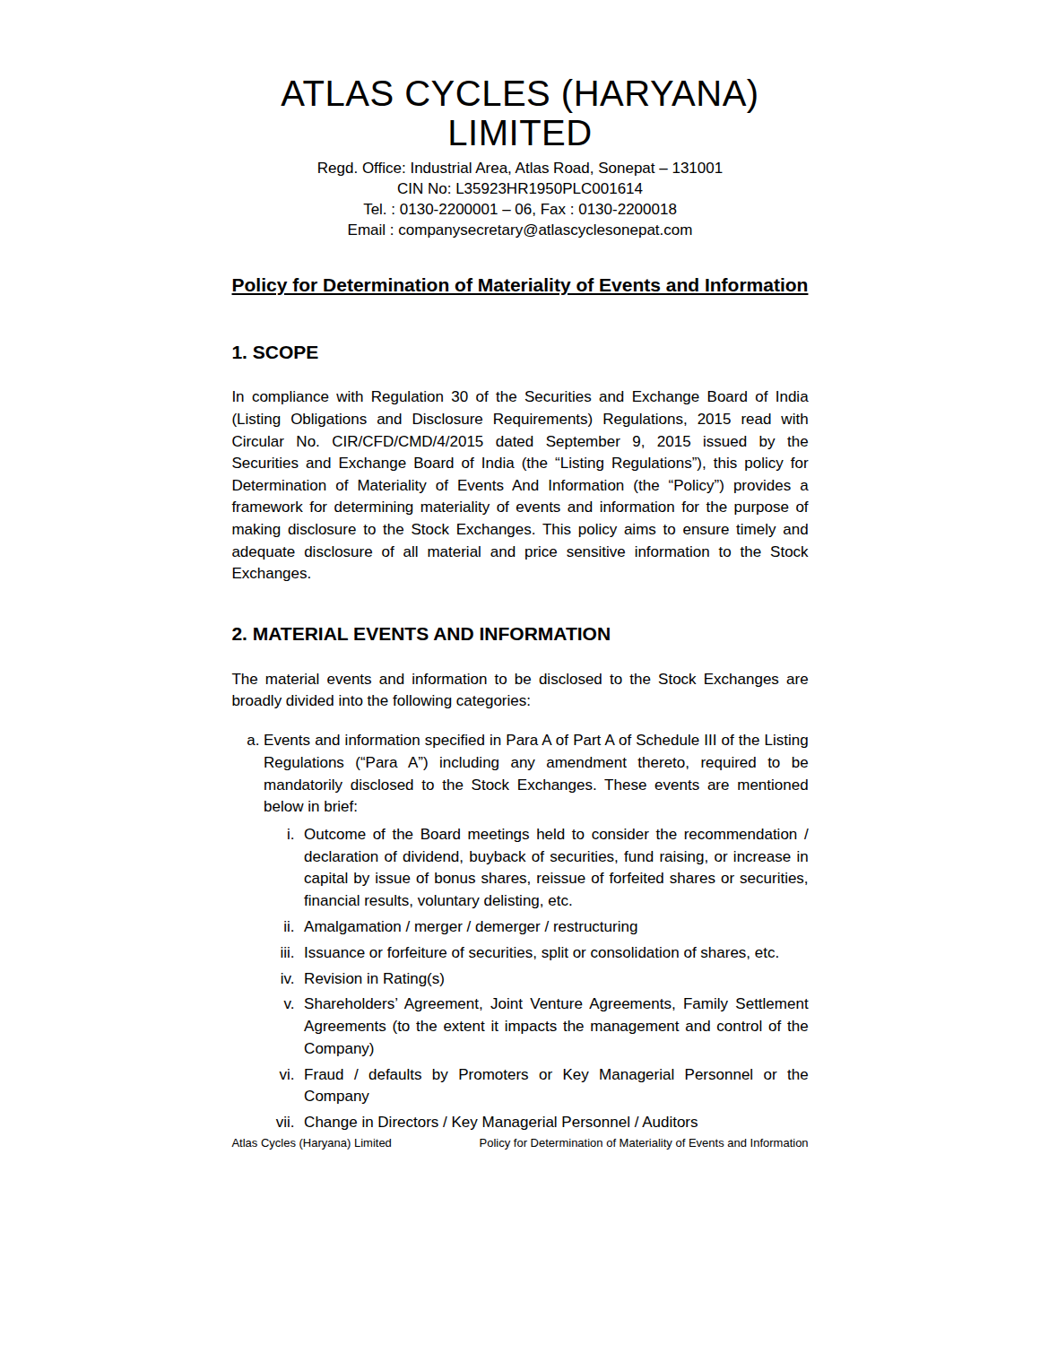ATLAS CYCLES (HARYANA) LIMITED
Regd. Office: Industrial Area, Atlas Road, Sonepat – 131001
CIN No: L35923HR1950PLC001614
Tel. : 0130-2200001 – 06, Fax : 0130-2200018
Email : companysecretary@atlascyclesonepat.com
Policy for Determination of Materiality of Events and Information
1. SCOPE
In compliance with Regulation 30 of the Securities and Exchange Board of India (Listing Obligations and Disclosure Requirements) Regulations, 2015 read with Circular No. CIR/CFD/CMD/4/2015 dated September 9, 2015 issued by the Securities and Exchange Board of India (the “Listing Regulations”), this policy for Determination of Materiality of Events And Information (the “Policy”) provides a framework for determining materiality of events and information for the purpose of making disclosure to the Stock Exchanges. This policy aims to ensure timely and adequate disclosure of all material and price sensitive information to the Stock Exchanges.
2. MATERIAL EVENTS AND INFORMATION
The material events and information to be disclosed to the Stock Exchanges are broadly divided into the following categories:
Events and information specified in Para A of Part A of Schedule III of the Listing Regulations (“Para A”) including any amendment thereto, required to be mandatorily disclosed to the Stock Exchanges. These events are mentioned below in brief:
Outcome of the Board meetings held to consider the recommendation / declaration of dividend, buyback of securities, fund raising, or increase in capital by issue of bonus shares, reissue of forfeited shares or securities, financial results, voluntary delisting, etc.
Amalgamation / merger / demerger / restructuring
Issuance or forfeiture of securities, split or consolidation of shares, etc.
Revision in Rating(s)
Shareholders’ Agreement, Joint Venture Agreements, Family Settlement Agreements (to the extent it impacts the management and control of the Company)
Fraud / defaults by Promoters or Key Managerial Personnel or the Company
Change in Directors / Key Managerial Personnel / Auditors
Atlas Cycles (Haryana) Limited Policy for Determination of Materiality of Events and Information